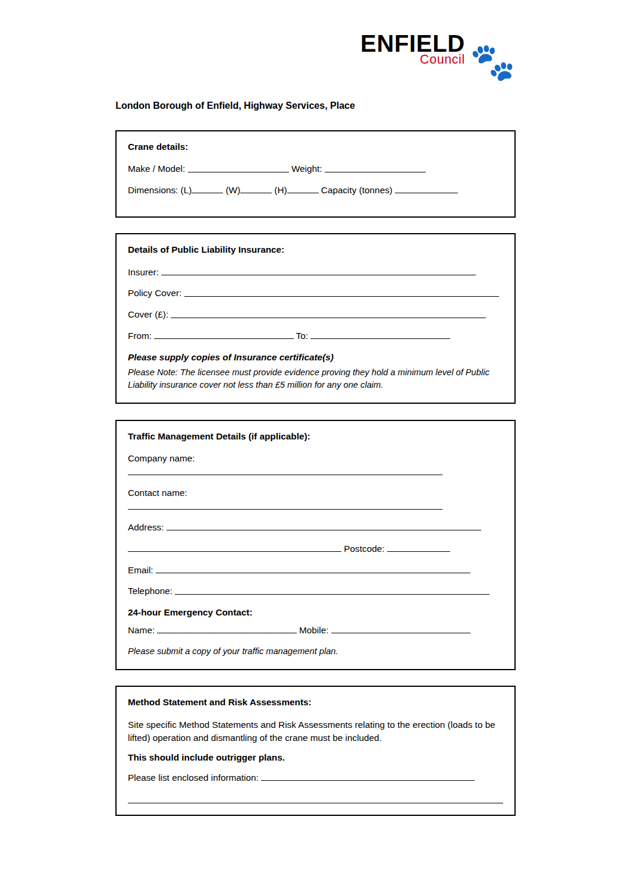ENFIELD Council 🐾
London Borough of Enfield, Highway Services, Place
Crane details:
Make / Model: Weight:
Dimensions: (L) (W) (H) Capacity (tonnes)
Details of Public Liability Insurance:
Insurer:
Policy Cover:
Cover (£):
From: To:
Please supply copies of Insurance certificate(s)
Please Note: The licensee must provide evidence proving they hold a minimum level of Public Liability insurance cover not less than £5 million for any one claim.
Traffic Management Details (if applicable):
Company name:
Contact name:
Address:
Postcode:
Email:
Telephone:
24-hour Emergency Contact:
Name: Mobile:
Please submit a copy of your traffic management plan.
Method Statement and Risk Assessments:
Site specific Method Statements and Risk Assessments relating to the erection (loads to be lifted) operation and dismantling of the crane must be included.
This should include outrigger plans.
Please list enclosed information: